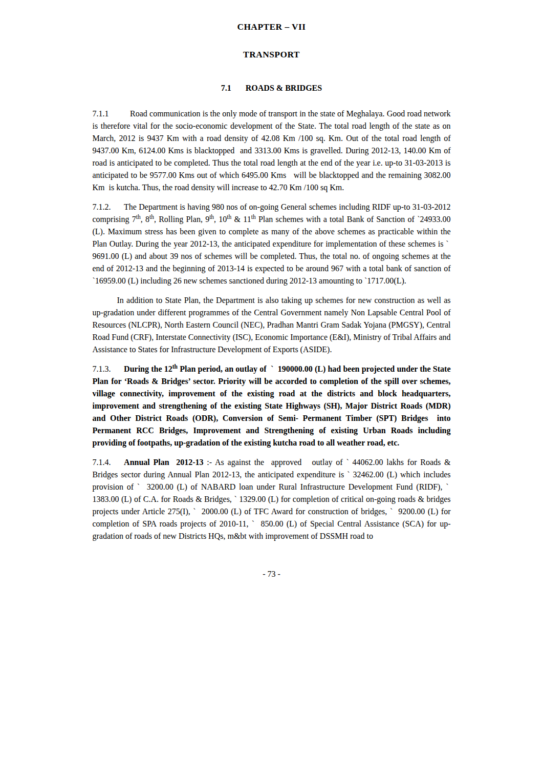CHAPTER – VII
TRANSPORT
7.1 ROADS & BRIDGES
7.1.1 Road communication is the only mode of transport in the state of Meghalaya. Good road network is therefore vital for the socio-economic development of the State. The total road length of the state as on March, 2012 is 9437 Km with a road density of 42.08 Km /100 sq. Km. Out of the total road length of 9437.00 Km, 6124.00 Kms is blacktopped and 3313.00 Kms is gravelled. During 2012-13, 140.00 Km of road is anticipated to be completed. Thus the total road length at the end of the year i.e. up-to 31-03-2013 is anticipated to be 9577.00 Kms out of which 6495.00 Kms will be blacktopped and the remaining 3082.00 Km is kutcha. Thus, the road density will increase to 42.70 Km /100 sq Km.
7.1.2. The Department is having 980 nos of on-going General schemes including RIDF up-to 31-03-2012 comprising 7th, 8th, Rolling Plan, 9th, 10th & 11th Plan schemes with a total Bank of Sanction of `24933.00 (L). Maximum stress has been given to complete as many of the above schemes as practicable within the Plan Outlay. During the year 2012-13, the anticipated expenditure for implementation of these schemes is ` 9691.00 (L) and about 39 nos of schemes will be completed. Thus, the total no. of ongoing schemes at the end of 2012-13 and the beginning of 2013-14 is expected to be around 967 with a total bank of sanction of `16959.00 (L) including 26 new schemes sanctioned during 2012-13 amounting to `1717.00(L).
In addition to State Plan, the Department is also taking up schemes for new construction as well as up-gradation under different programmes of the Central Government namely Non Lapsable Central Pool of Resources (NLCPR), North Eastern Council (NEC), Pradhan Mantri Gram Sadak Yojana (PMGSY), Central Road Fund (CRF), Interstate Connectivity (ISC), Economic Importance (E&I), Ministry of Tribal Affairs and Assistance to States for Infrastructure Development of Exports (ASIDE).
7.1.3. During the 12th Plan period, an outlay of ` 190000.00 (L) had been projected under the State Plan for ‘Roads & Bridges’ sector. Priority will be accorded to completion of the spill over schemes, village connectivity, improvement of the existing road at the districts and block headquarters, improvement and strengthening of the existing State Highways (SH), Major District Roads (MDR) and Other District Roads (ODR), Conversion of Semi- Permanent Timber (SPT) Bridges into Permanent RCC Bridges, Improvement and Strengthening of existing Urban Roads including providing of footpaths, up-gradation of the existing kutcha road to all weather road, etc.
7.1.4. Annual Plan 2012-13 :- As against the approved outlay of ` 44062.00 lakhs for Roads & Bridges sector during Annual Plan 2012-13, the anticipated expenditure is ` 32462.00 (L) which includes provision of ` 3200.00 (L) of NABARD loan under Rural Infrastructure Development Fund (RIDF), ` 1383.00 (L) of C.A. for Roads & Bridges, ` 1329.00 (L) for completion of critical on-going roads & bridges projects under Article 275(I), ` 2000.00 (L) of TFC Award for construction of bridges, ` 9200.00 (L) for completion of SPA roads projects of 2010-11, ` 850.00 (L) of Special Central Assistance (SCA) for up-gradation of roads of new Districts HQs, m&bt with improvement of DSSMH road to
- 73 -